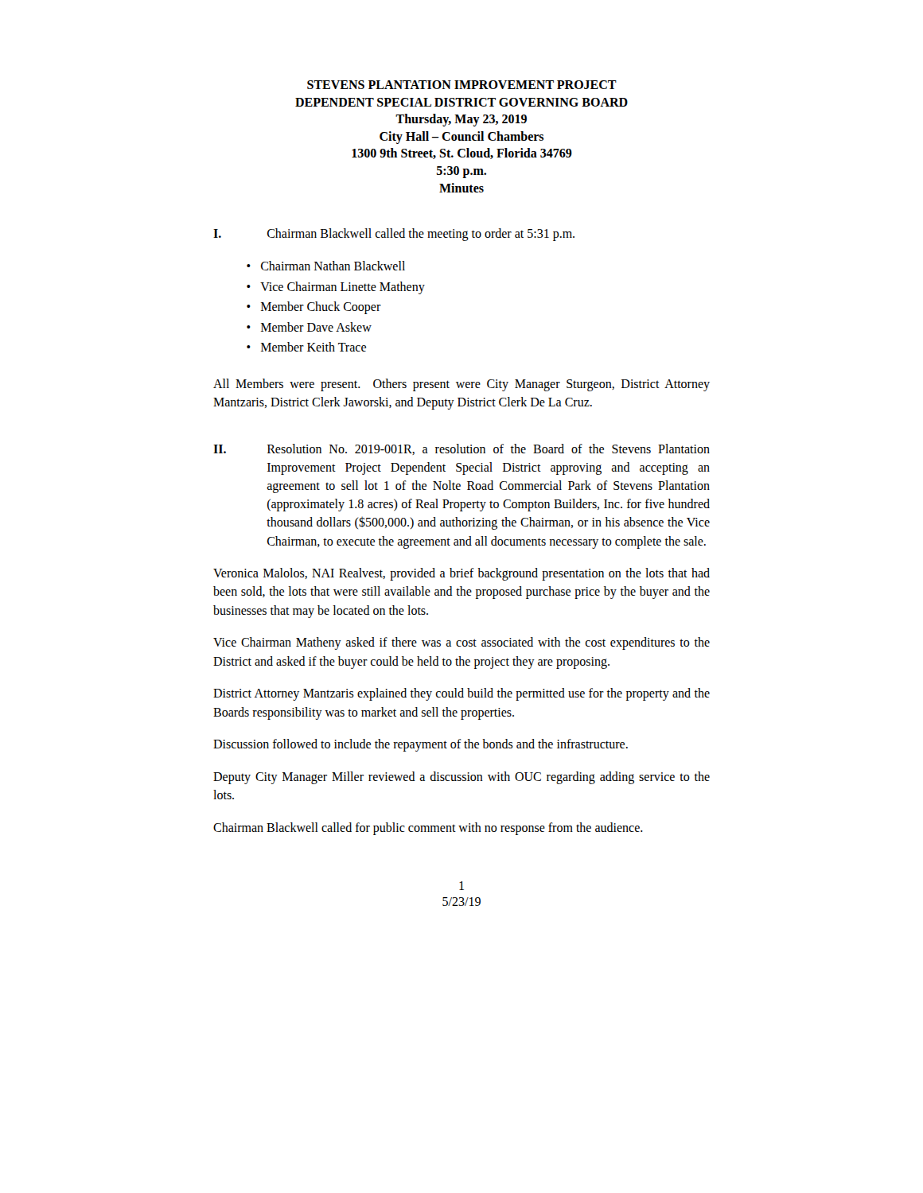STEVENS PLANTATION IMPROVEMENT PROJECT
DEPENDENT SPECIAL DISTRICT GOVERNING BOARD
Thursday, May 23, 2019
City Hall – Council Chambers
1300 9th Street, St. Cloud, Florida 34769
5:30 p.m.
Minutes
I.
Chairman Blackwell called the meeting to order at 5:31 p.m.
Chairman Nathan Blackwell
Vice Chairman Linette Matheny
Member Chuck Cooper
Member Dave Askew
Member Keith Trace
All Members were present. Others present were City Manager Sturgeon, District Attorney Mantzaris, District Clerk Jaworski, and Deputy District Clerk De La Cruz.
II.
Resolution No. 2019-001R, a resolution of the Board of the Stevens Plantation Improvement Project Dependent Special District approving and accepting an agreement to sell lot 1 of the Nolte Road Commercial Park of Stevens Plantation (approximately 1.8 acres) of Real Property to Compton Builders, Inc. for five hundred thousand dollars ($500,000.) and authorizing the Chairman, or in his absence the Vice Chairman, to execute the agreement and all documents necessary to complete the sale.
Veronica Malolos, NAI Realvest, provided a brief background presentation on the lots that had been sold, the lots that were still available and the proposed purchase price by the buyer and the businesses that may be located on the lots.
Vice Chairman Matheny asked if there was a cost associated with the cost expenditures to the District and asked if the buyer could be held to the project they are proposing.
District Attorney Mantzaris explained they could build the permitted use for the property and the Boards responsibility was to market and sell the properties.
Discussion followed to include the repayment of the bonds and the infrastructure.
Deputy City Manager Miller reviewed a discussion with OUC regarding adding service to the lots.
Chairman Blackwell called for public comment with no response from the audience.
1
5/23/19